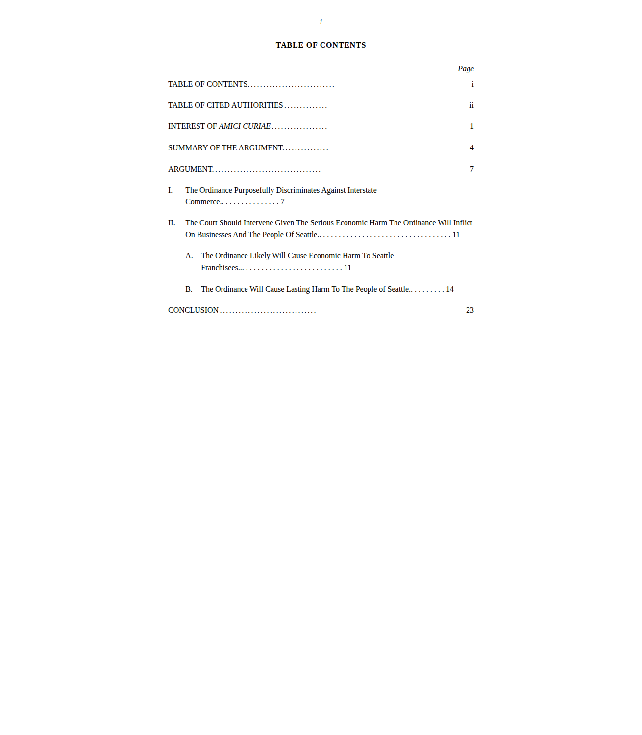i
TABLE OF CONTENTS
Page
TABLE OF CONTENTS. ........................... i
TABLE OF CITED AUTHORITIES .............. ii
INTEREST OF AMICI CURIAE .................. 1
SUMMARY OF THE ARGUMENT. .............. 4
ARGUMENT. .................................. 7
I.
The Ordinance Purposefully Discriminates Against Interstate Commerce................ 7
II.
The Court Should Intervene Given The Serious Economic Harm The Ordinance Will Inflict On Businesses And The People Of Seattle................................... 11
A.
The Ordinance Likely Will Cause Economic Harm To Seattle Franchisees............................ 11
B.
The Ordinance Will Cause Lasting Harm To The People of Seattle.......... 14
CONCLUSION ............................... 23